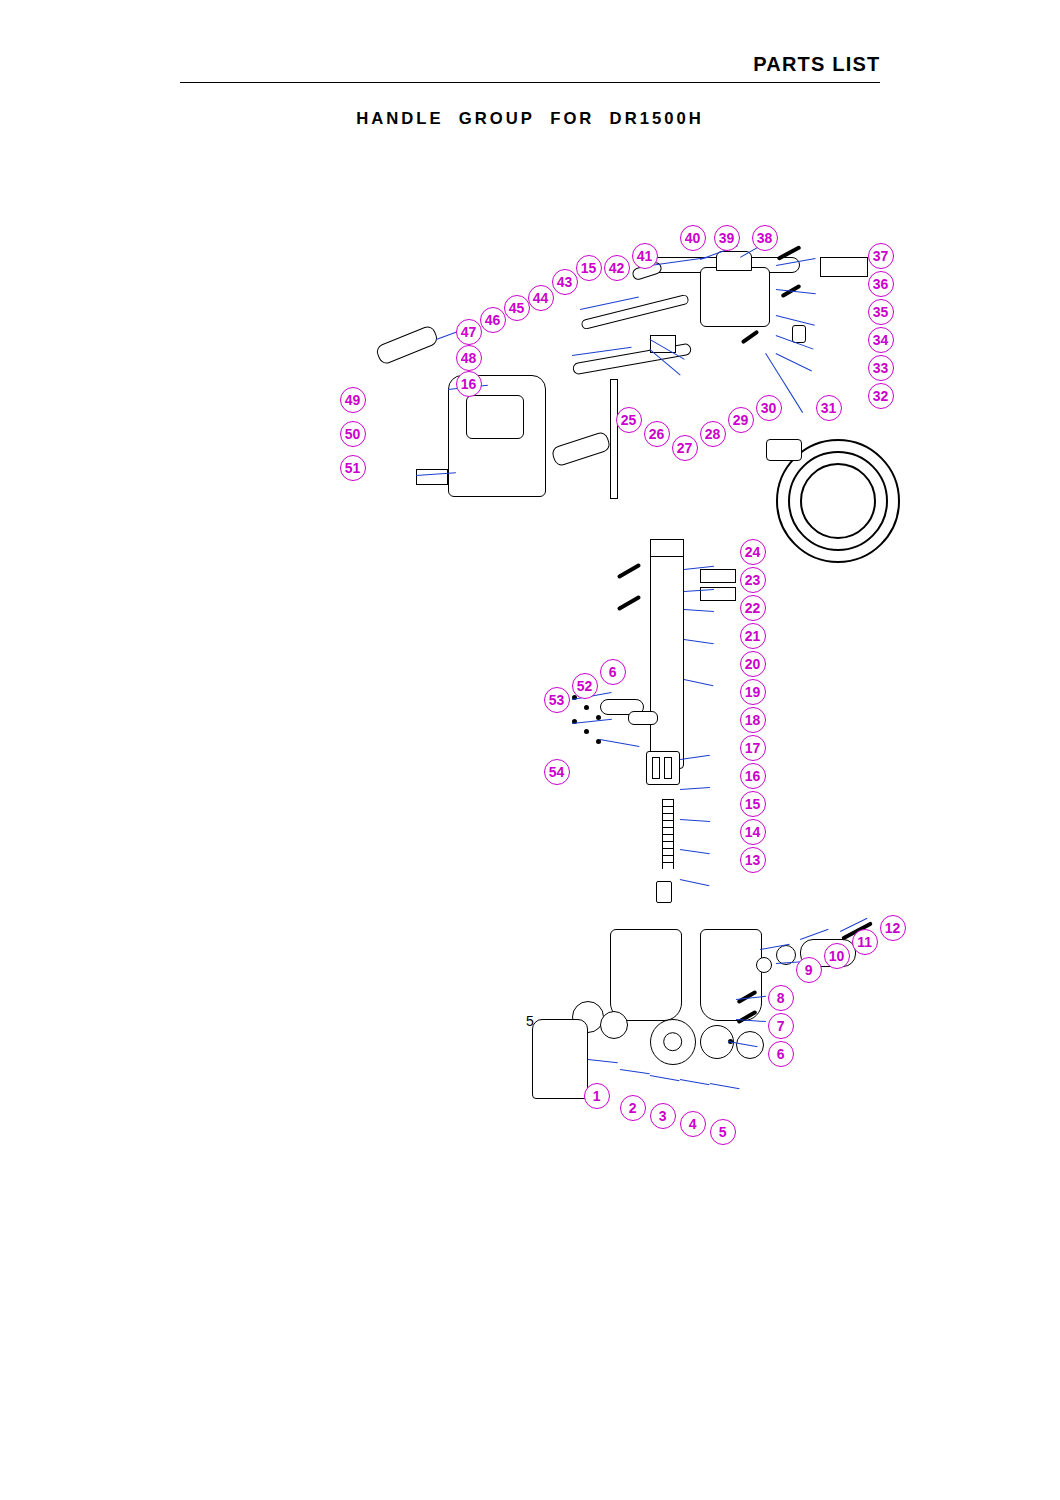PARTS LIST
HANDLE GROUP FOR DR1500H
40
39
38
41
42
15
43
44
45
46
47
48
16
49
50
51
37
36
35
34
33
32
31
25
26
27
28
29
30
24
23
22
21
20
19
18
17
16
15
14
13
6
52
53
54
12
11
10
9
8
7
6
1
2
3
4
5
5